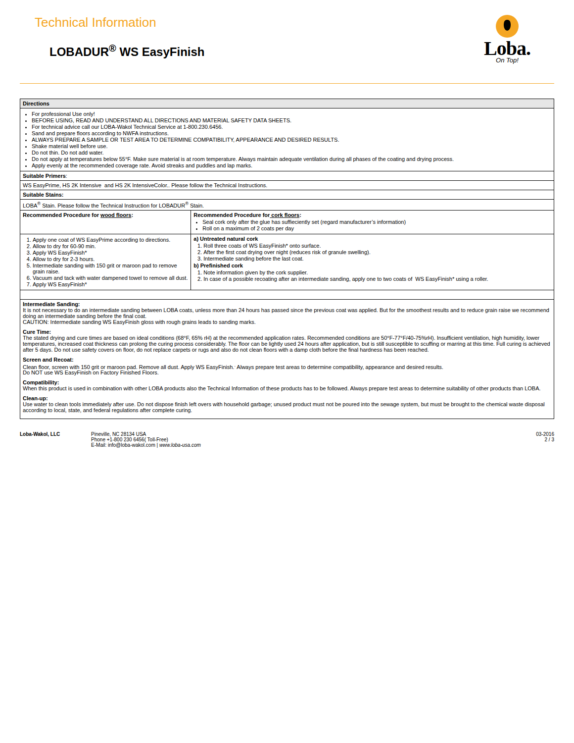Technical Information
LOBADUR® WS EasyFinish
Loba.
On Top!
| Directions |
| For professional Use only! BEFORE USING, READ AND UNDERSTAND ALL DIRECTIONS AND MATERIAL SAFETY DATA SHEETS. For technical advice call our LOBA-Wakol Technical Service at 1-800.230.6456. Sand and prepare floors according to NWFA instructions. ALWAYS PREPARE A SAMPLE OR TEST AREA TO DETERMINE COMPATIBILITY, APPEARANCE AND DESIRED RESULTS. Shake material well before use. Do not thin. Do not add water. Do not apply at temperatures below 55°F. Make sure material is at room temperature. Always maintain adequate ventilation during all phases of the coating and drying process. Apply evenly at the recommended coverage rate. Avoid streaks and puddles and lap marks. |
| Suitable Primers : |
| WS EasyPrime, HS 2K Intensive and HS 2K IntensiveColor.. Please follow the Technical Instructions. |
| Suitable Stains: |
| LOBA ® Stain. Please follow the Technical Instruction for LOBADUR ® Stain. |
| Recommended Procedure for wood floors : | Recommended Procedure for cork floors : Seal cork only after the glue has suffieciently set (regard manufacturer’s information) Roll on a maximum of 2 coats per day |
| Apply one coat of WS EasyPrime according to directions. Allow to dry for 60-90 min. Apply WS EasyFinish* Allow to dry for 2-3 hours. Intermediate sanding with 150 grit or maroon pad to remove grain raise. Vacuum and tack with water dampened towel to remove all dust. Apply WS EasyFinish* | a) Untreated natural cork Roll three coats of WS EasyFinish* onto surface. After the first coat drying over night (reduces risk of granule swelling). Intermediate sanding before the last coat. b) Prefinished cork Note information given by the cork supplier. In case of a possible recoating after an intermediate sanding, apply one to two coats of WS EasyFinish* using a roller. |
| Intermediate Sanding: It is not necessary to do an intermediate sanding between LOBA coats, unless more than 24 hours has passed since the previous coat was applied. But for the smoothest results and to reduce grain raise we recommend doing an intermediate sanding before the final coat. CAUTION: Intermediate sanding WS EasyFinish gloss with rough grains leads to sanding marks. Cure Time: The stated drying and cure times are based on ideal conditions (68°F, 65% rH) at the recommended application rates. Recommended conditions are 50°F-77°F/40-75%rH). Insufficient ventilation, high humidity, lower temperatures, increased coat thickness can prolong the curing process considerably. The floor can be lightly used 24 hours after application, but is still susceptible to scuffing or marring at this time. Full curing is achieved after 5 days. Do not use safety covers on floor, do not replace carpets or rugs and also do not clean floors with a damp cloth before the final hardness has been reached. Screen and Recoat: Clean floor, screen with 150 grit or maroon pad. Remove all dust. Apply WS EasyFinish. . Always prepare test areas to determine compatibility, appearance and desired results. Do NOT use WS EasyFinish on Factory Finished Floors. Compatibility: When this product is used in combination with other LOBA products also the Technical Information of these products has to be followed. Always prepare test areas to determine suitability of other products than LOBA. Clean-up: Use water to clean tools immediately after use. Do not dispose finish left overs with household garbage; unused product must not be poured into the sewage system, but must be brought to the chemical waste disposal according to local, state, and federal regulations after complete curing. |
Loba-Wakol, LLC Pineville, NC 28134 USA
Phone +1-800 230 6456( Toll-Free)
E-Mail: info@loba-wakol.com | www.loba-usa.com
03-2016
2 / 3